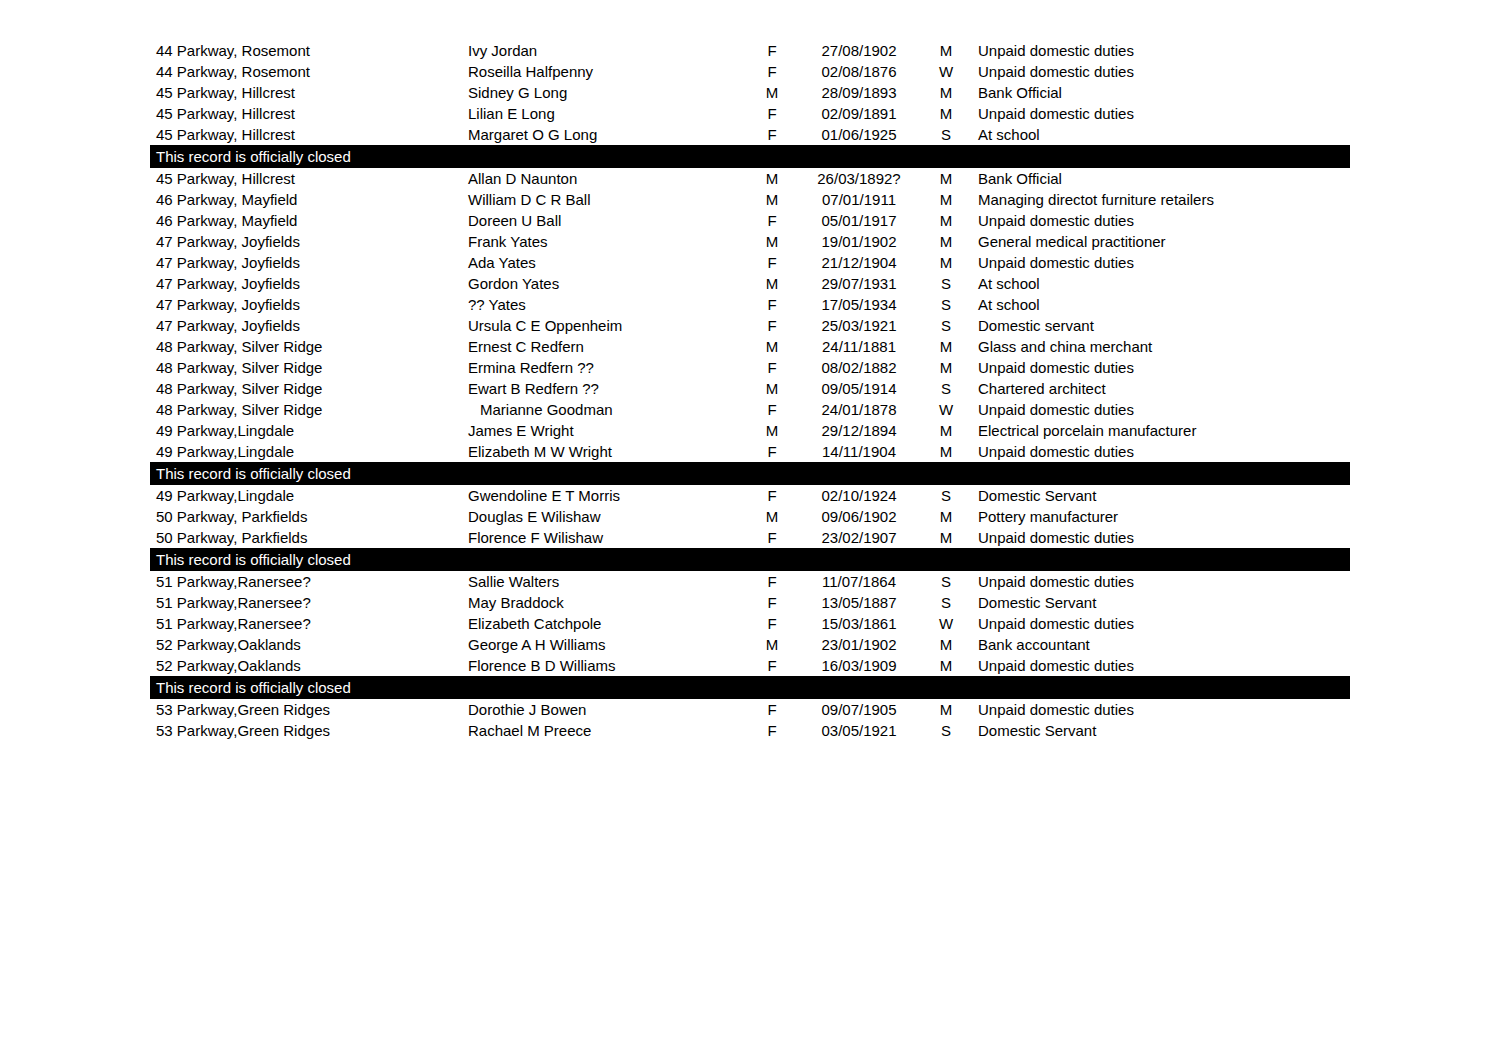| 44 Parkway, Rosemont | Ivy Jordan | F | 27/08/1902 | M | Unpaid domestic duties |
| 44 Parkway, Rosemont | Roseilla Halfpenny | F | 02/08/1876 | W | Unpaid domestic duties |
| 45 Parkway, Hillcrest | Sidney G Long | M | 28/09/1893 | M | Bank Official |
| 45 Parkway, Hillcrest | Lilian E Long | F | 02/09/1891 | M | Unpaid domestic duties |
| 45 Parkway, Hillcrest | Margaret O G Long | F | 01/06/1925 | S | At school |
| This record is officially closed |
| 45 Parkway, Hillcrest | Allan D Naunton | M | 26/03/1892? | M | Bank Official |
| 46 Parkway, Mayfield | William D C R Ball | M | 07/01/1911 | M | Managing directot furniture retailers |
| 46 Parkway, Mayfield | Doreen U Ball | F | 05/01/1917 | M | Unpaid domestic duties |
| 47 Parkway, Joyfields | Frank Yates | M | 19/01/1902 | M | General medical practitioner |
| 47 Parkway, Joyfields | Ada Yates | F | 21/12/1904 | M | Unpaid domestic duties |
| 47 Parkway, Joyfields | Gordon Yates | M | 29/07/1931 | S | At school |
| 47 Parkway, Joyfields | ?? Yates | F | 17/05/1934 | S | At school |
| 47 Parkway, Joyfields | Ursula C E Oppenheim | F | 25/03/1921 | S | Domestic servant |
| 48 Parkway, Silver Ridge | Ernest C Redfern | M | 24/11/1881 | M | Glass and china merchant |
| 48 Parkway, Silver Ridge | Ermina Redfern ?? | F | 08/02/1882 | M | Unpaid domestic duties |
| 48 Parkway, Silver Ridge | Ewart B Redfern ?? | M | 09/05/1914 | S | Chartered architect |
| 48 Parkway, Silver Ridge | Marianne Goodman | F | 24/01/1878 | W | Unpaid domestic duties |
| 49 Parkway,Lingdale | James E Wright | M | 29/12/1894 | M | Electrical porcelain manufacturer |
| 49 Parkway,Lingdale | Elizabeth M W Wright | F | 14/11/1904 | M | Unpaid domestic duties |
| This record is officially closed |
| 49 Parkway,Lingdale | Gwendoline E T Morris | F | 02/10/1924 | S | Domestic Servant |
| 50 Parkway, Parkfields | Douglas E Wilishaw | M | 09/06/1902 | M | Pottery manufacturer |
| 50 Parkway, Parkfields | Florence F Wilishaw | F | 23/02/1907 | M | Unpaid domestic duties |
| This record is officially closed |
| 51 Parkway,Ranersee? | Sallie Walters | F | 11/07/1864 | S | Unpaid domestic duties |
| 51 Parkway,Ranersee? | May Braddock | F | 13/05/1887 | S | Domestic Servant |
| 51 Parkway,Ranersee? | Elizabeth Catchpole | F | 15/03/1861 | W | Unpaid domestic duties |
| 52 Parkway,Oaklands | George A H Williams | M | 23/01/1902 | M | Bank accountant |
| 52 Parkway,Oaklands | Florence B D Williams | F | 16/03/1909 | M | Unpaid domestic duties |
| This record is officially closed |
| 53 Parkway,Green Ridges | Dorothie J Bowen | F | 09/07/1905 | M | Unpaid domestic duties |
| 53 Parkway,Green Ridges | Rachael M Preece | F | 03/05/1921 | S | Domestic Servant |